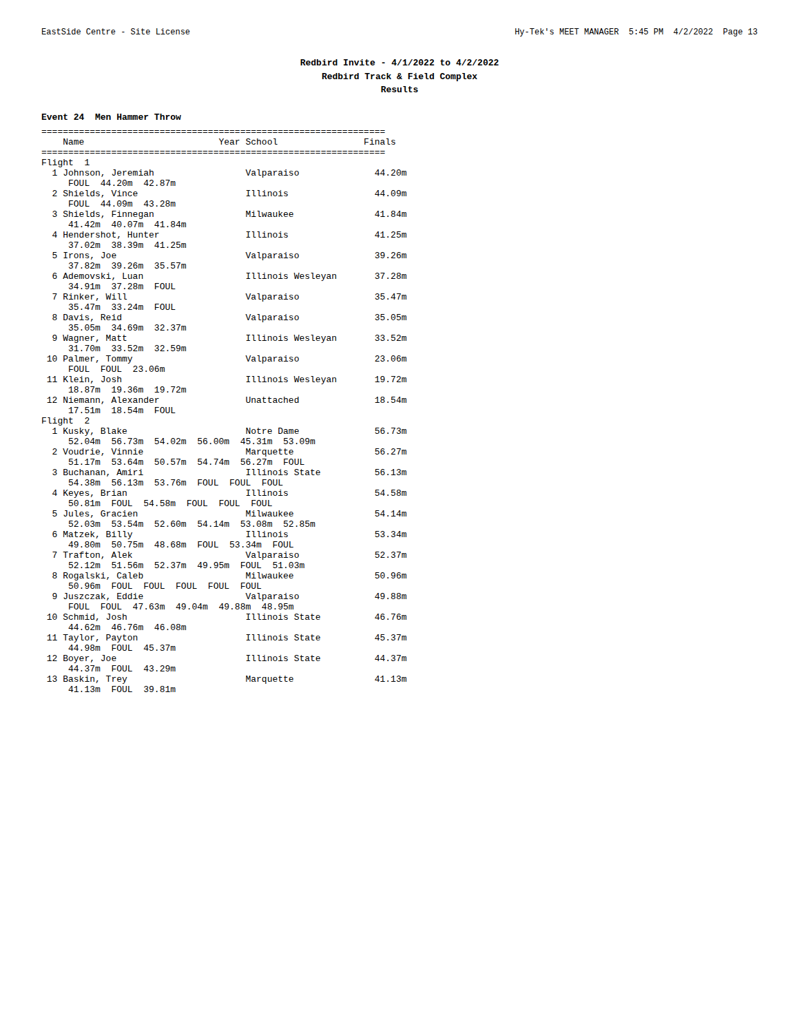EastSide Centre - Site License Hy-Tek's MEET MANAGER 5:45 PM 4/2/2022 Page 13
Redbird Invite - 4/1/2022 to 4/2/2022 Redbird Track & Field Complex Results
Event 24 Men Hammer Throw
================================================================
    Name                         Year School                Finals
================================================================
Flight  1
  1 Johnson, Jeremiah                 Valparaiso              44.20m
     FOUL  44.20m  42.87m
  2 Shields, Vince                    Illinois                44.09m
     FOUL  44.09m  43.28m
  3 Shields, Finnegan                 Milwaukee               41.84m
     41.42m  40.07m  41.84m
  4 Hendershot, Hunter                Illinois                41.25m
     37.02m  38.39m  41.25m
  5 Irons, Joe                        Valparaiso              39.26m
     37.82m  39.26m  35.57m
  6 Ademovski, Luan                   Illinois Wesleyan       37.28m
     34.91m  37.28m  FOUL
  7 Rinker, Will                      Valparaiso              35.47m
     35.47m  33.24m  FOUL
  8 Davis, Reid                       Valparaiso              35.05m
     35.05m  34.69m  32.37m
  9 Wagner, Matt                      Illinois Wesleyan       33.52m
     31.70m  33.52m  32.59m
 10 Palmer, Tommy                     Valparaiso              23.06m
     FOUL  FOUL  23.06m
 11 Klein, Josh                       Illinois Wesleyan       19.72m
     18.87m  19.36m  19.72m
 12 Niemann, Alexander                Unattached              18.54m
     17.51m  18.54m  FOUL
Flight  2
  1 Kusky, Blake                      Notre Dame              56.73m
     52.04m  56.73m  54.02m  56.00m  45.31m  53.09m
  2 Voudrie, Vinnie                   Marquette               56.27m
     51.17m  53.64m  50.57m  54.74m  56.27m  FOUL
  3 Buchanan, Amiri                   Illinois State          56.13m
     54.38m  56.13m  53.76m  FOUL  FOUL  FOUL
  4 Keyes, Brian                      Illinois                54.58m
     50.81m  FOUL  54.58m  FOUL  FOUL  FOUL
  5 Jules, Gracien                    Milwaukee               54.14m
     52.03m  53.54m  52.60m  54.14m  53.08m  52.85m
  6 Matzek, Billy                     Illinois                53.34m
     49.80m  50.75m  48.68m  FOUL  53.34m  FOUL
  7 Trafton, Alek                     Valparaiso              52.37m
     52.12m  51.56m  52.37m  49.95m  FOUL  51.03m
  8 Rogalski, Caleb                   Milwaukee               50.96m
     50.96m  FOUL  FOUL  FOUL  FOUL  FOUL
  9 Juszczak, Eddie                   Valparaiso              49.88m
     FOUL  FOUL  47.63m  49.04m  49.88m  48.95m
 10 Schmid, Josh                      Illinois State          46.76m
     44.62m  46.76m  46.08m
 11 Taylor, Payton                    Illinois State          45.37m
     44.98m  FOUL  45.37m
 12 Boyer, Joe                        Illinois State          44.37m
     44.37m  FOUL  43.29m
 13 Baskin, Trey                      Marquette               41.13m
     41.13m  FOUL  39.81m